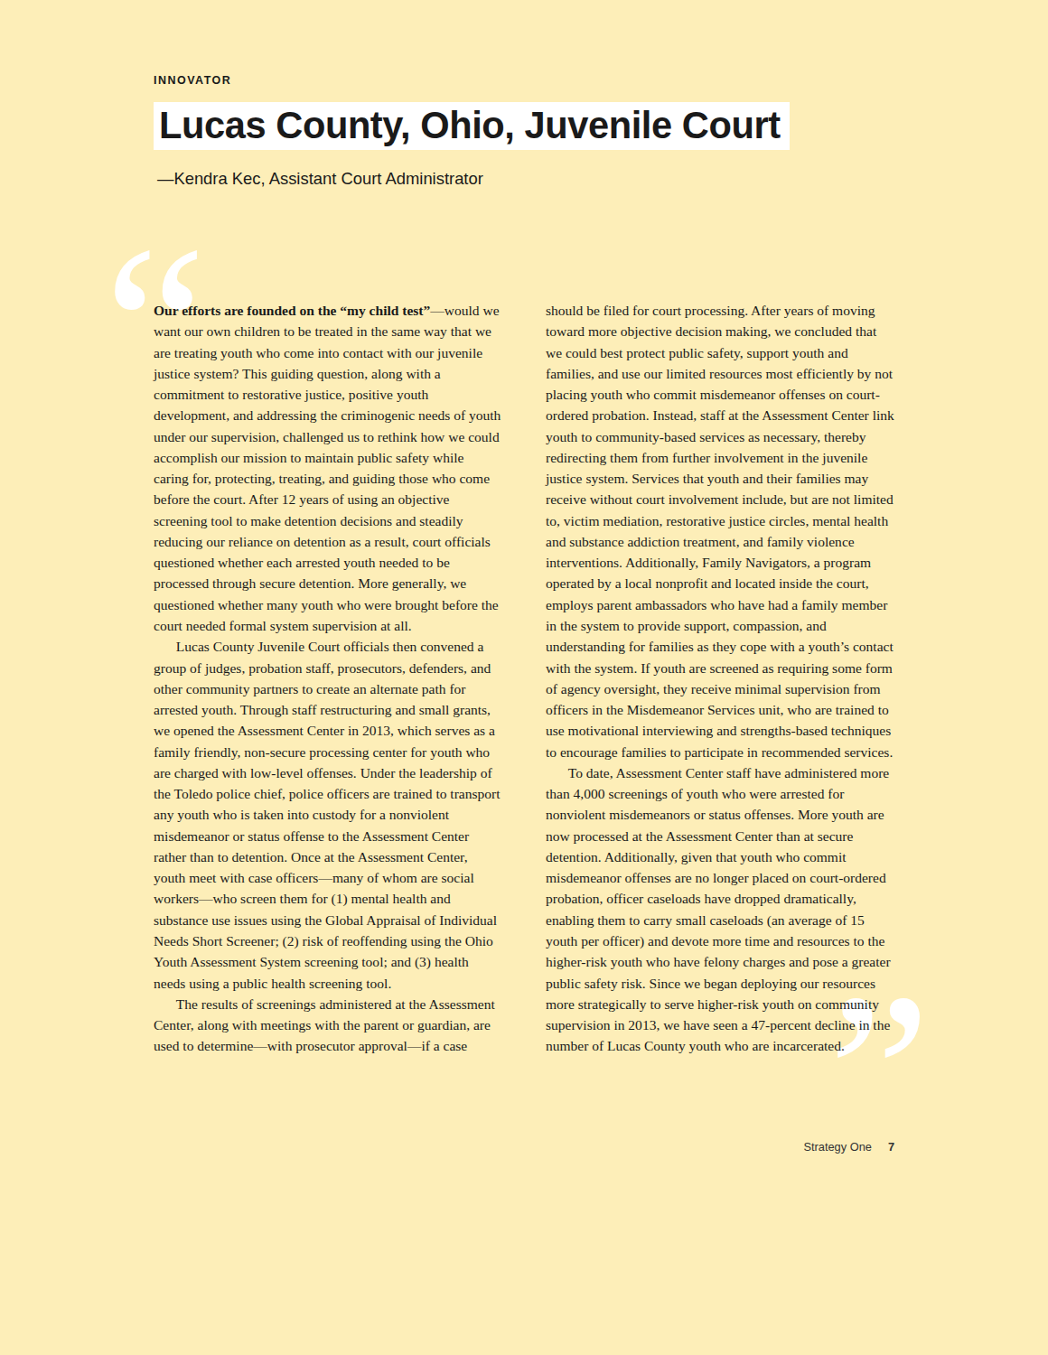Innovator
Lucas County, Ohio, Juvenile Court
—Kendra Kec, Assistant Court Administrator
“ ”
Our efforts are founded on the “my child test”—would we want our own children to be treated in the same way that we are treating youth who come into contact with our juvenile justice system? This guiding question, along with a commitment to restorative justice, positive youth development, and addressing the criminogenic needs of youth under our supervision, challenged us to rethink how we could accomplish our mission to maintain public safety while caring for, protecting, treating, and guiding those who come before the court. After 12 years of using an objective screening tool to make detention decisions and steadily reducing our reliance on detention as a result, court officials questioned whether each arrested youth needed to be processed through secure detention. More generally, we questioned whether many youth who were brought before the court needed formal system supervision at all.
Lucas County Juvenile Court officials then convened a group of judges, probation staff, prosecutors, defenders, and other community partners to create an alternate path for arrested youth. Through staff restructuring and small grants, we opened the Assessment Center in 2013, which serves as a family friendly, non-secure processing center for youth who are charged with low-level offenses. Under the leadership of the Toledo police chief, police officers are trained to transport any youth who is taken into custody for a nonviolent misdemeanor or status offense to the Assessment Center rather than to detention. Once at the Assessment Center, youth meet with case officers—many of whom are social workers—who screen them for (1) mental health and substance use issues using the Global Appraisal of Individual Needs Short Screener; (2) risk of reoffending using the Ohio Youth Assessment System screening tool; and (3) health needs using a public health screening tool.
The results of screenings administered at the Assessment Center, along with meetings with the parent or guardian, are used to determine—with prosecutor approval—if a case should be filed for court processing. After years of moving toward more objective decision making, we concluded that we could best protect public safety, support youth and families, and use our limited resources most efficiently by not placing youth who commit misdemeanor offenses on court-ordered probation. Instead, staff at the Assessment Center link youth to community-based services as necessary, thereby redirecting them from further involvement in the juvenile justice system. Services that youth and their families may receive without court involvement include, but are not limited to, victim mediation, restorative justice circles, mental health and substance addiction treatment, and family violence interventions. Additionally, Family Navigators, a program operated by a local nonprofit and located inside the court, employs parent ambassadors who have had a family member in the system to provide support, compassion, and understanding for families as they cope with a youth’s contact with the system. If youth are screened as requiring some form of agency oversight, they receive minimal supervision from officers in the Misdemeanor Services unit, who are trained to use motivational interviewing and strengths-based techniques to encourage families to participate in recommended services.
To date, Assessment Center staff have administered more than 4,000 screenings of youth who were arrested for nonviolent misdemeanors or status offenses. More youth are now processed at the Assessment Center than at secure detention. Additionally, given that youth who commit misdemeanor offenses are no longer placed on court-ordered probation, officer caseloads have dropped dramatically, enabling them to carry small caseloads (an average of 15 youth per officer) and devote more time and resources to the higher-risk youth who have felony charges and pose a greater public safety risk. Since we began deploying our resources more strategically to serve higher-risk youth on community supervision in 2013, we have seen a 47-percent decline in the number of Lucas County youth who are incarcerated.
Strategy One7